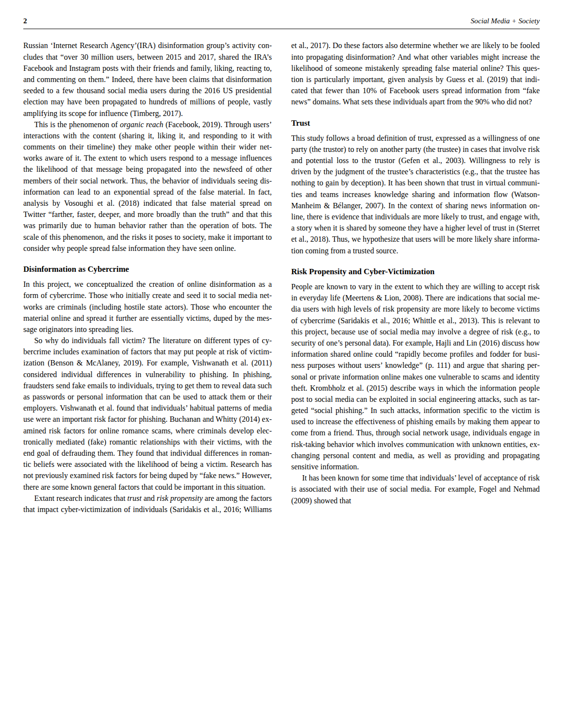2 Social Media + Society
Russian ‘Internet Research Agency’(IRA) disinformation group’s activity concludes that “over 30 million users, between 2015 and 2017, shared the IRA’s Facebook and Instagram posts with their friends and family, liking, reacting to, and commenting on them.” Indeed, there have been claims that disinformation seeded to a few thousand social media users during the 2016 US presidential election may have been propagated to hundreds of millions of people, vastly amplifying its scope for influence (Timberg, 2017).
This is the phenomenon of organic reach (Facebook, 2019). Through users’ interactions with the content (sharing it, liking it, and responding to it with comments on their timeline) they make other people within their wider networks aware of it. The extent to which users respond to a message influences the likelihood of that message being propagated into the newsfeed of other members of their social network. Thus, the behavior of individuals seeing disinformation can lead to an exponential spread of the false material. In fact, analysis by Vosoughi et al. (2018) indicated that false material spread on Twitter “farther, faster, deeper, and more broadly than the truth” and that this was primarily due to human behavior rather than the operation of bots. The scale of this phenomenon, and the risks it poses to society, make it important to consider why people spread false information they have seen online.
Disinformation as Cybercrime
In this project, we conceptualized the creation of online disinformation as a form of cybercrime. Those who initially create and seed it to social media networks are criminals (including hostile state actors). Those who encounter the material online and spread it further are essentially victims, duped by the message originators into spreading lies.
So why do individuals fall victim? The literature on different types of cybercrime includes examination of factors that may put people at risk of victimization (Benson & McAlaney, 2019). For example, Vishwanath et al. (2011) considered individual differences in vulnerability to phishing. In phishing, fraudsters send fake emails to individuals, trying to get them to reveal data such as passwords or personal information that can be used to attack them or their employers. Vishwanath et al. found that individuals’ habitual patterns of media use were an important risk factor for phishing. Buchanan and Whitty (2014) examined risk factors for online romance scams, where criminals develop electronically mediated (fake) romantic relationships with their victims, with the end goal of defrauding them. They found that individual differences in romantic beliefs were associated with the likelihood of being a victim. Research has not previously examined risk factors for being duped by “fake news.” However, there are some known general factors that could be important in this situation.
Extant research indicates that trust and risk propensity are among the factors that impact cyber-victimization of individuals (Saridakis et al., 2016; Williams et al., 2017). Do these factors also determine whether we are likely to be fooled into propagating disinformation? And what other variables might increase the likelihood of someone mistakenly spreading false material online? This question is particularly important, given analysis by Guess et al. (2019) that indicated that fewer than 10% of Facebook users spread information from “fake news” domains. What sets these individuals apart from the 90% who did not?
Trust
This study follows a broad definition of trust, expressed as a willingness of one party (the trustor) to rely on another party (the trustee) in cases that involve risk and potential loss to the trustor (Gefen et al., 2003). Willingness to rely is driven by the judgment of the trustee’s characteristics (e.g., that the trustee has nothing to gain by deception). It has been shown that trust in virtual communities and teams increases knowledge sharing and information flow (Watson-Manheim & Bélanger, 2007). In the context of sharing news information online, there is evidence that individuals are more likely to trust, and engage with, a story when it is shared by someone they have a higher level of trust in (Sterret et al., 2018). Thus, we hypothesize that users will be more likely share information coming from a trusted source.
Risk Propensity and Cyber-Victimization
People are known to vary in the extent to which they are willing to accept risk in everyday life (Meertens & Lion, 2008). There are indications that social media users with high levels of risk propensity are more likely to become victims of cybercrime (Saridakis et al., 2016; Whittle et al., 2013). This is relevant to this project, because use of social media may involve a degree of risk (e.g., to security of one’s personal data). For example, Hajli and Lin (2016) discuss how information shared online could “rapidly become profiles and fodder for business purposes without users’ knowledge” (p. 111) and argue that sharing personal or private information online makes one vulnerable to scams and identity theft. Krombholz et al. (2015) describe ways in which the information people post to social media can be exploited in social engineering attacks, such as targeted “social phishing.” In such attacks, information specific to the victim is used to increase the effectiveness of phishing emails by making them appear to come from a friend. Thus, through social network usage, individuals engage in risk-taking behavior which involves communication with unknown entities, exchanging personal content and media, as well as providing and propagating sensitive information.
It has been known for some time that individuals’ level of acceptance of risk is associated with their use of social media. For example, Fogel and Nehmad (2009) showed that